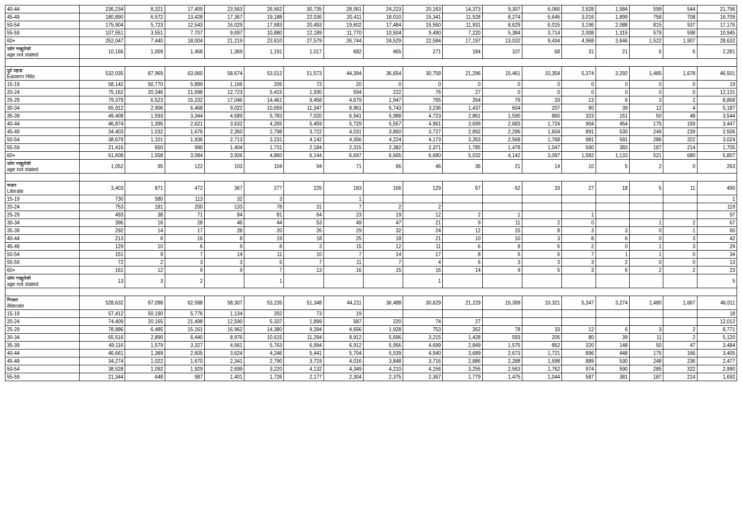| 40-44 | 236,234 | 8,321 | 17,409 | 23,563 | 26,562 | 30,735 | 28,061 | 24,223 | 20,163 | 14,373 | 9,307 | 6,066 | 2,928 | 1,584 | 599 | 544 | 21,796 |
| 45-49 | 180,890 | 6,572 | 13,428 | 17,367 | 19,188 | 22,036 | 20,411 | 18,010 | 15,341 | 11,528 | 8,274 | 5,645 | 3,016 | 1,899 | 758 | 708 | 16,709 |
| 50-54 | 175,904 | 5,723 | 12,543 | 16,029 | 17,683 | 20,493 | 19,602 | 17,484 | 15,560 | 11,931 | 8,629 | 6,015 | 3,196 | 2,088 | 815 | 937 | 17,176 |
| 55-59 | 107,551 | 3,551 | 7,707 | 9,697 | 10,880 | 12,189 | 11,770 | 10,504 | 9,490 | 7,220 | 5,384 | 3,714 | 2,008 | 1,315 | 579 | 598 | 10,945 |
| 60+ | 252,047 | 7,440 | 18,004 | 21,219 | 23,610 | 27,579 | 26,744 | 24,529 | 22,584 | 17,197 | 13,032 | 9,434 | 4,968 | 3,646 | 1,522 | 1,907 | 28,632 |
| उमेर नखुलेको age not stated | 10,166 | 1,009 | 1,458 | 1,369 | 1,191 | 1,017 | 682 | 465 | 271 | 184 | 107 | 68 | 31 | 21 | 6 | 6 | 2,281 |
| पूर्व पहाड Eastern Hills | 532,035 | 87,969 | 63,060 | 58,674 | 53,512 | 51,573 | 44,394 | 36,654 | 30,758 | 21,296 | 15,461 | 10,354 | 5,374 | 3,292 | 1,485 | 1,678 | 46,501 |
| 15-19 | 58,142 | 50,770 | 5,889 | 1,166 | 205 | 73 | 20 | 0 | 0 | 0 | 0 | 0 | 0 | 0 | 0 | 0 | 19 |
| 20-24 | 75,162 | 20,346 | 21,698 | 12,723 | 5,415 | 1,930 | 594 | 222 | 76 | 27 | 0 | 0 | 0 | 0 | 0 | 0 | 12,131 |
| 25-29 | 79,379 | 6,523 | 15,232 | 17,046 | 14,461 | 9,458 | 4,679 | 1,947 | 765 | 264 | 79 | 33 | 13 | 6 | 3 | 2 | 8,868 |
| 30-34 | 65,912 | 2,906 | 6,468 | 9,022 | 10,659 | 11,347 | 8,961 | 5,743 | 3,236 | 1,437 | 604 | 207 | 80 | 39 | 12 | 4 | 5,187 |
| 35-39 | 49,408 | 1,593 | 3,344 | 4,589 | 5,783 | 7,020 | 6,941 | 5,988 | 4,723 | 2,861 | 1,590 | 860 | 323 | 151 | 50 | 48 | 3,544 |
| 40-44 | 46,874 | 1,395 | 2,621 | 3,632 | 4,265 | 5,459 | 5,729 | 5,557 | 4,961 | 3,699 | 2,683 | 1,724 | 904 | 454 | 175 | 169 | 3,447 |
| 45-49 | 34,403 | 1,032 | 1,676 | 2,350 | 2,798 | 3,722 | 4,031 | 3,860 | 3,727 | 2,892 | 2,296 | 1,604 | 891 | 530 | 249 | 239 | 2,506 |
| 50-54 | 38,679 | 1,101 | 1,936 | 2,713 | 3,231 | 4,142 | 4,356 | 4,224 | 4,173 | 3,263 | 2,568 | 1,768 | 981 | 591 | 286 | 322 | 3,024 |
| 55-59 | 21,416 | 650 | 990 | 1,404 | 1,731 | 2,184 | 2,315 | 2,382 | 2,371 | 1,785 | 1,478 | 1,047 | 590 | 383 | 187 | 214 | 1,705 |
| 60+ | 61,608 | 1,558 | 3,084 | 3,926 | 4,860 | 6,144 | 6,697 | 6,665 | 6,680 | 5,032 | 4,142 | 3,097 | 1,582 | 1,133 | 521 | 680 | 5,807 |
| उमेर नखुलेको age not stated | 1,052 | 95 | 122 | 103 | 104 | 94 | 71 | 66 | 46 | 36 | 21 | 14 | 10 | 5 | 2 | 0 | 263 |
| साक्षर Literate | 3,403 | 871 | 472 | 367 | 277 | 225 | 183 | 166 | 129 | 67 | 62 | 33 | 27 | 18 | 5 | 11 | 490 |
| 15-19 | 730 | 580 | 113 | 32 | 3 | | 1 | | | | | | | | | | 1 |
| 20-24 | 753 | 181 | 200 | 133 | 78 | 31 | 7 | 2 | 2 | | | | | | | | 119 |
| 25-29 | 493 | 38 | 71 | 84 | 81 | 64 | 23 | 19 | 12 | 2 | 1 | | 1 | | | | 97 |
| 30-34 | 396 | 16 | 28 | 46 | 44 | 53 | 49 | 47 | 21 | 9 | 11 | 2 | 0 | | 1 | 2 | 67 |
| 35-39 | 292 | 14 | 17 | 28 | 20 | 26 | 29 | 32 | 24 | 12 | 15 | 8 | 3 | 3 | 0 | 1 | 60 |
| 40-44 | 213 | 6 | 16 | 8 | 19 | 18 | 25 | 18 | 21 | 10 | 10 | 3 | 8 | 6 | 0 | 3 | 42 |
| 45-49 | 129 | 10 | 6 | 9 | 8 | 3 | 15 | 12 | 11 | 6 | 8 | 6 | 2 | 0 | 1 | 3 | 29 |
| 50-54 | 151 | 9 | 7 | 14 | 11 | 10 | 7 | 14 | 17 | 8 | 5 | 6 | 7 | 1 | 1 | 0 | 34 |
| 55-59 | 72 | 2 | 3 | 3 | 5 | 7 | 11 | 7 | 4 | 6 | 3 | 3 | 3 | 2 | 0 | 0 | 13 |
| 60+ | 161 | 12 | 9 | 9 | 7 | 13 | 16 | 15 | 16 | 14 | 9 | 5 | 3 | 6 | 2 | 2 | 23 |
| उमेर नखुलेको age not stated | 13 | 3 | 2 | | 1 | | | | 1 | | | | | | | | 5 |
| निरक्षर illiterate | 528,632 | 87,098 | 62,588 | 58,307 | 53,235 | 51,348 | 44,211 | 36,488 | 30,629 | 21,229 | 15,399 | 10,321 | 5,347 | 3,274 | 1,480 | 1,667 | 46,011 |
| 15-19 | 57,412 | 50,190 | 5,776 | 1,134 | 202 | 73 | 19 | | | | | | | | | | 18 |
| 20-24 | 74,409 | 20,165 | 21,498 | 12,590 | 5,337 | 1,899 | 587 | 220 | 74 | 27 | | | | | | | 12,012 |
| 25-29 | 78,886 | 6,485 | 15,161 | 16,962 | 14,380 | 9,394 | 4,656 | 1,928 | 753 | 262 | 78 | 33 | 12 | 6 | 3 | 2 | 8,771 |
| 30-34 | 65,516 | 2,890 | 6,440 | 8,976 | 10,615 | 11,294 | 8,912 | 5,696 | 3,215 | 1,428 | 593 | 205 | 80 | 39 | 11 | 2 | 5,120 |
| 35-39 | 49,116 | 1,579 | 3,327 | 4,561 | 5,763 | 6,994 | 6,912 | 5,956 | 4,699 | 2,849 | 1,575 | 852 | 320 | 148 | 50 | 47 | 3,484 |
| 40-44 | 46,661 | 1,389 | 2,605 | 3,624 | 4,246 | 5,441 | 5,704 | 5,539 | 4,940 | 3,689 | 2,673 | 1,721 | 896 | 448 | 175 | 166 | 3,405 |
| 45-49 | 34,274 | 1,022 | 1,670 | 2,341 | 2,790 | 3,719 | 4,016 | 3,848 | 3,716 | 2,886 | 2,288 | 1,598 | 889 | 530 | 248 | 236 | 2,477 |
| 50-54 | 38,528 | 1,092 | 1,929 | 2,699 | 3,220 | 4,132 | 4,349 | 4,210 | 4,156 | 3,255 | 2,563 | 1,762 | 974 | 590 | 285 | 322 | 2,990 |
| 55-59 | 21,344 | 648 | 987 | 1,401 | 1,726 | 2,177 | 2,304 | 2,375 | 2,367 | 1,779 | 1,475 | 1,044 | 587 | 381 | 187 | 214 | 1,692 |